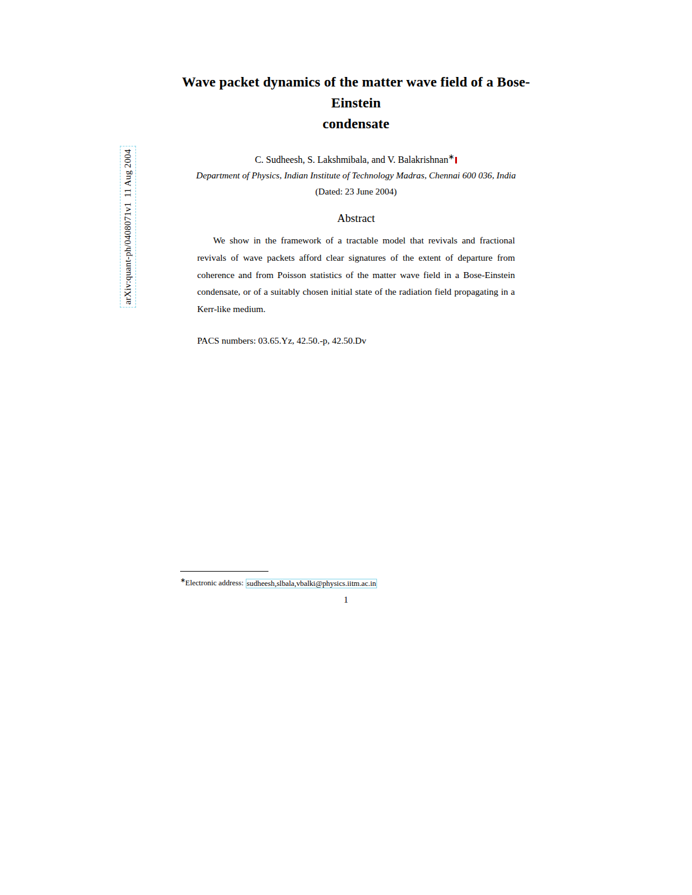arXiv:quant-ph/0408071v1 11 Aug 2004
Wave packet dynamics of the matter wave field of a Bose-Einstein
condensate
C. Sudheesh, S. Lakshmibala, and V. Balakrishnan∗
Department of Physics, Indian Institute of Technology Madras, Chennai 600 036, India
(Dated: 23 June 2004)
Abstract
We show in the framework of a tractable model that revivals and fractional revivals of wave packets afford clear signatures of the extent of departure from coherence and from Poisson statistics of the matter wave field in a Bose-Einstein condensate, or of a suitably chosen initial state of the radiation field propagating in a Kerr-like medium.
PACS numbers: 03.65.Yz, 42.50.-p, 42.50.Dv
∗Electronic address: sudheesh,slbala,vbalki@physics.iitm.ac.in
1